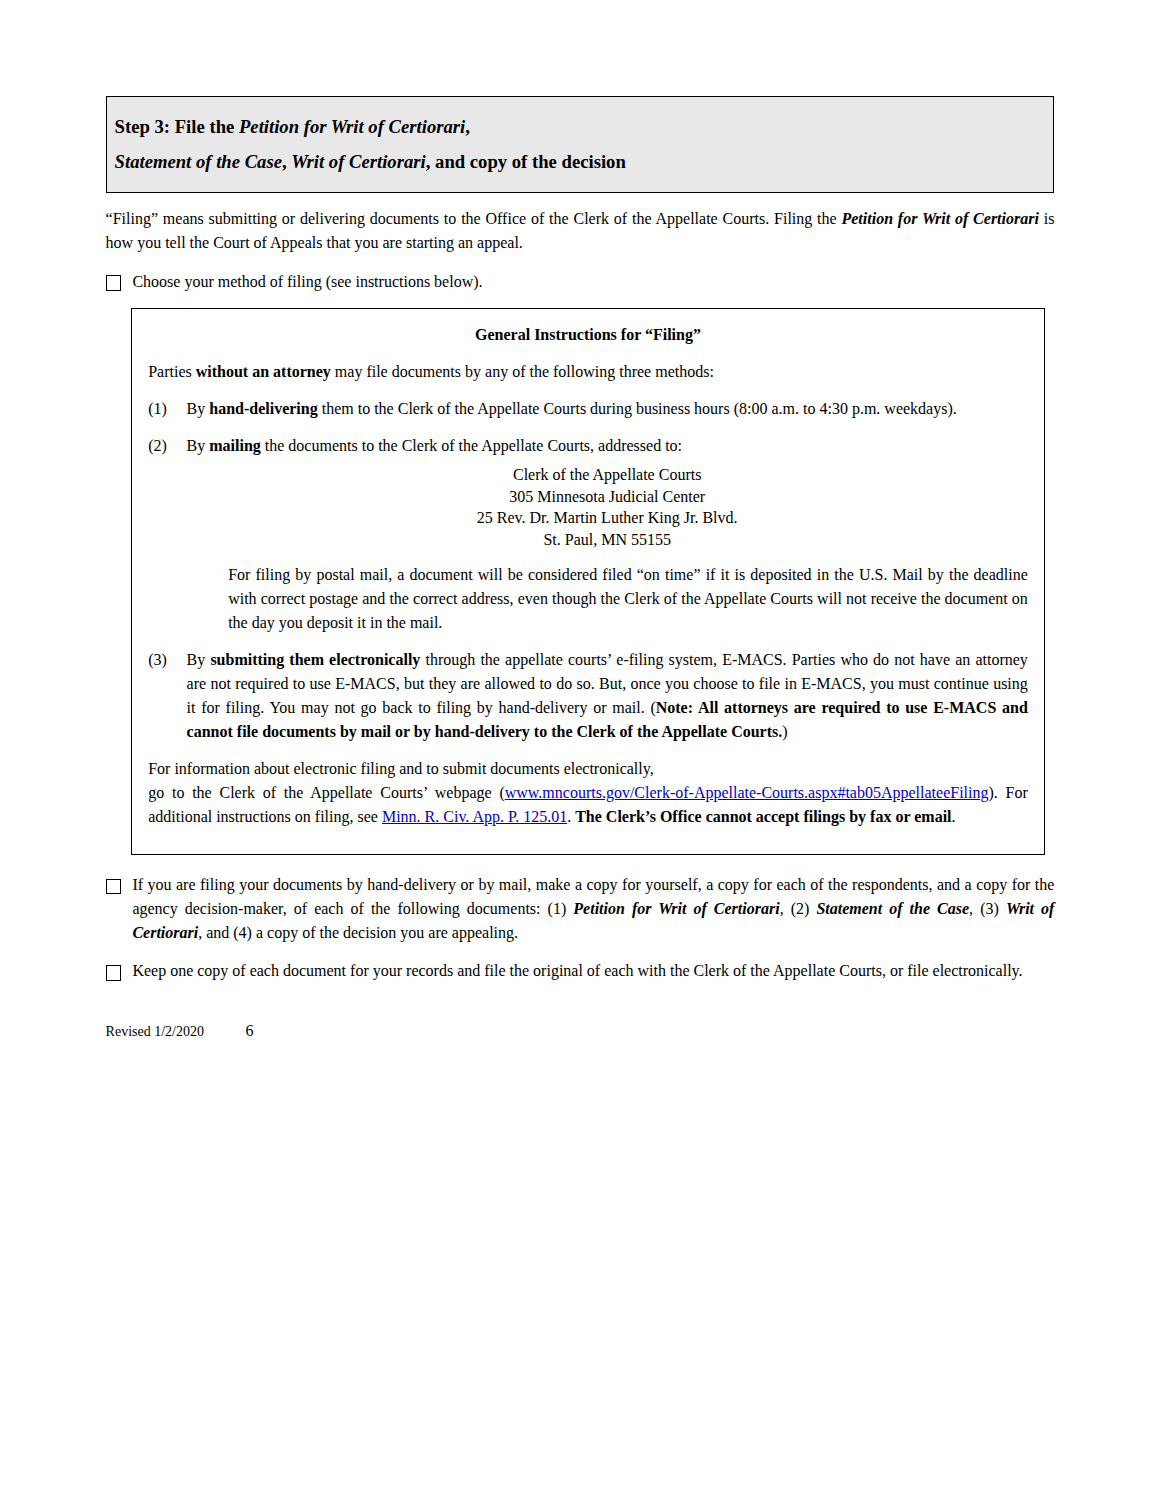Step 3: File the Petition for Writ of Certiorari,
Statement of the Case, Writ of Certiorari, and copy of the decision
“Filing” means submitting or delivering documents to the Office of the Clerk of the Appellate Courts. Filing the Petition for Writ of Certiorari is how you tell the Court of Appeals that you are starting an appeal.
Choose your method of filing (see instructions below).
General Instructions for “Filing”
Parties without an attorney may file documents by any of the following three methods:
(1) By hand-delivering them to the Clerk of the Appellate Courts during business hours (8:00 a.m. to 4:30 p.m. weekdays).
(2) By mailing the documents to the Clerk of the Appellate Courts, addressed to:
Clerk of the Appellate Courts
305 Minnesota Judicial Center
25 Rev. Dr. Martin Luther King Jr. Blvd.
St. Paul, MN 55155
For filing by postal mail, a document will be considered filed “on time” if it is deposited in the U.S. Mail by the deadline with correct postage and the correct address, even though the Clerk of the Appellate Courts will not receive the document on the day you deposit it in the mail.
(3) By submitting them electronically through the appellate courts’ e-filing system, E-MACS. Parties who do not have an attorney are not required to use E-MACS, but they are allowed to do so. But, once you choose to file in E-MACS, you must continue using it for filing. You may not go back to filing by hand-delivery or mail. (Note: All attorneys are required to use E-MACS and cannot file documents by mail or by hand-delivery to the Clerk of the Appellate Courts.)
For information about electronic filing and to submit documents electronically,
go to the Clerk of the Appellate Courts’ webpage (www.mncourts.gov/Clerk-of-Appellate-Courts.aspx#tab05AppellateeFiling). For additional instructions on filing, see Minn. R. Civ. App. P. 125.01. The Clerk’s Office cannot accept filings by fax or email.
If you are filing your documents by hand-delivery or by mail, make a copy for yourself, a copy for each of the respondents, and a copy for the agency decision-maker, of each of the following documents: (1) Petition for Writ of Certiorari, (2) Statement of the Case, (3) Writ of Certiorari, and (4) a copy of the decision you are appealing.
Keep one copy of each document for your records and file the original of each with the Clerk of the Appellate Courts, or file electronically.
Revised 1/2/2020 6